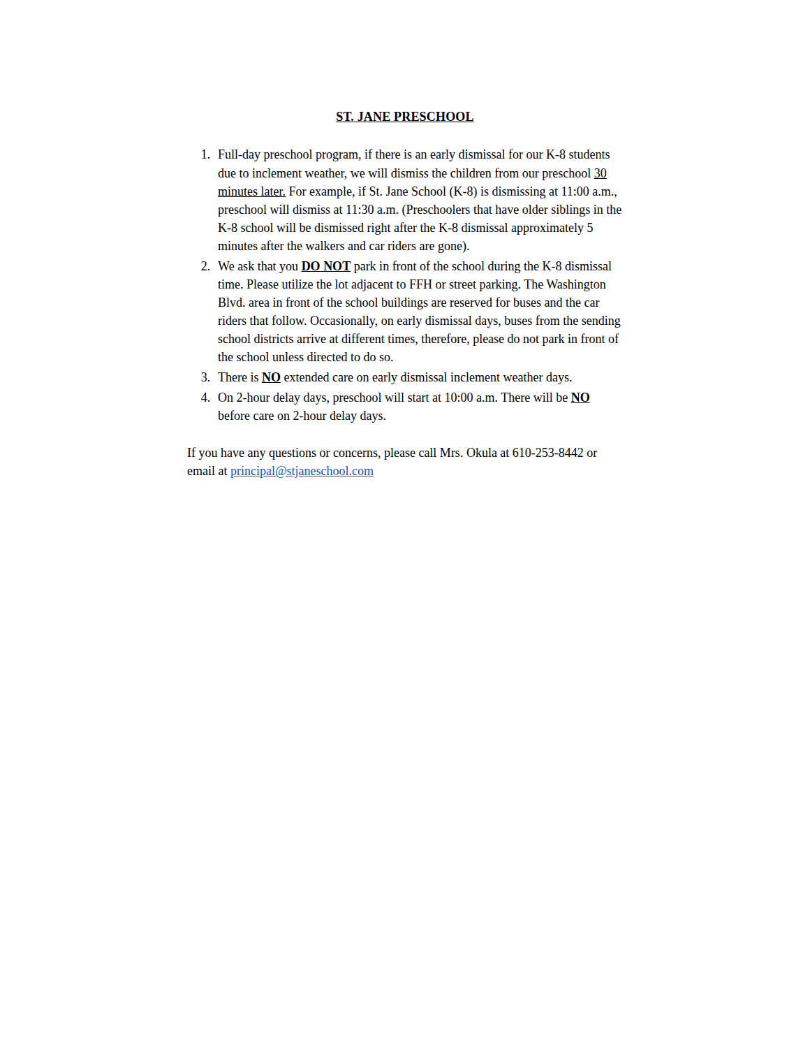ST. JANE PRESCHOOL
Full-day preschool program, if there is an early dismissal for our K-8 students due to inclement weather, we will dismiss the children from our preschool 30 minutes later. For example, if St. Jane School (K-8) is dismissing at 11:00 a.m., preschool will dismiss at 11:30 a.m. (Preschoolers that have older siblings in the K-8 school will be dismissed right after the K-8 dismissal approximately 5 minutes after the walkers and car riders are gone).
We ask that you DO NOT park in front of the school during the K-8 dismissal time. Please utilize the lot adjacent to FFH or street parking. The Washington Blvd. area in front of the school buildings are reserved for buses and the car riders that follow. Occasionally, on early dismissal days, buses from the sending school districts arrive at different times, therefore, please do not park in front of the school unless directed to do so.
There is NO extended care on early dismissal inclement weather days.
On 2-hour delay days, preschool will start at 10:00 a.m. There will be NO before care on 2-hour delay days.
If you have any questions or concerns, please call Mrs. Okula at 610-253-8442 or email at principal@stjaneschool.com